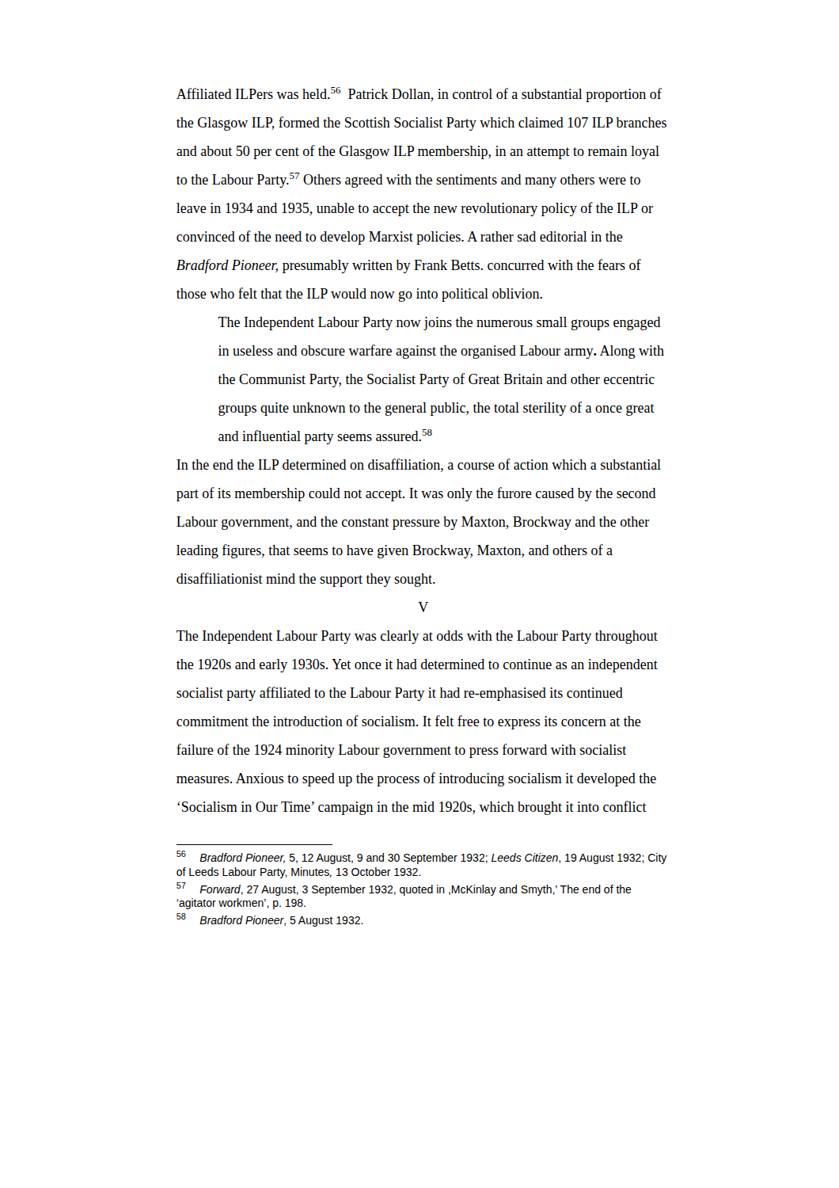Affiliated ILPers was held.56 Patrick Dollan, in control of a substantial proportion of the Glasgow ILP, formed the Scottish Socialist Party which claimed 107 ILP branches and about 50 per cent of the Glasgow ILP membership, in an attempt to remain loyal to the Labour Party.57 Others agreed with the sentiments and many others were to leave in 1934 and 1935, unable to accept the new revolutionary policy of the ILP or convinced of the need to develop Marxist policies. A rather sad editorial in the Bradford Pioneer, presumably written by Frank Betts. concurred with the fears of those who felt that the ILP would now go into political oblivion.
The Independent Labour Party now joins the numerous small groups engaged in useless and obscure warfare against the organised Labour army. Along with the Communist Party, the Socialist Party of Great Britain and other eccentric groups quite unknown to the general public, the total sterility of a once great and influential party seems assured.58
In the end the ILP determined on disaffiliation, a course of action which a substantial part of its membership could not accept. It was only the furore caused by the second Labour government, and the constant pressure by Maxton, Brockway and the other leading figures, that seems to have given Brockway, Maxton, and others of a disaffiliationist mind the support they sought.
V
The Independent Labour Party was clearly at odds with the Labour Party throughout the 1920s and early 1930s. Yet once it had determined to continue as an independent socialist party affiliated to the Labour Party it had re-emphasised its continued commitment the introduction of socialism. It felt free to express its concern at the failure of the 1924 minority Labour government to press forward with socialist measures. Anxious to speed up the process of introducing socialism it developed the ‘Socialism in Our Time’ campaign in the mid 1920s, which brought it into conflict
56 Bradford Pioneer, 5, 12 August, 9 and 30 September 1932; Leeds Citizen, 19 August 1932; City of Leeds Labour Party, Minutes, 13 October 1932.
57 Forward, 27 August, 3 September 1932, quoted in ,McKinlay and Smyth,’ The end of the ‘agitator workmen’, p. 198.
58 Bradford Pioneer, 5 August 1932.